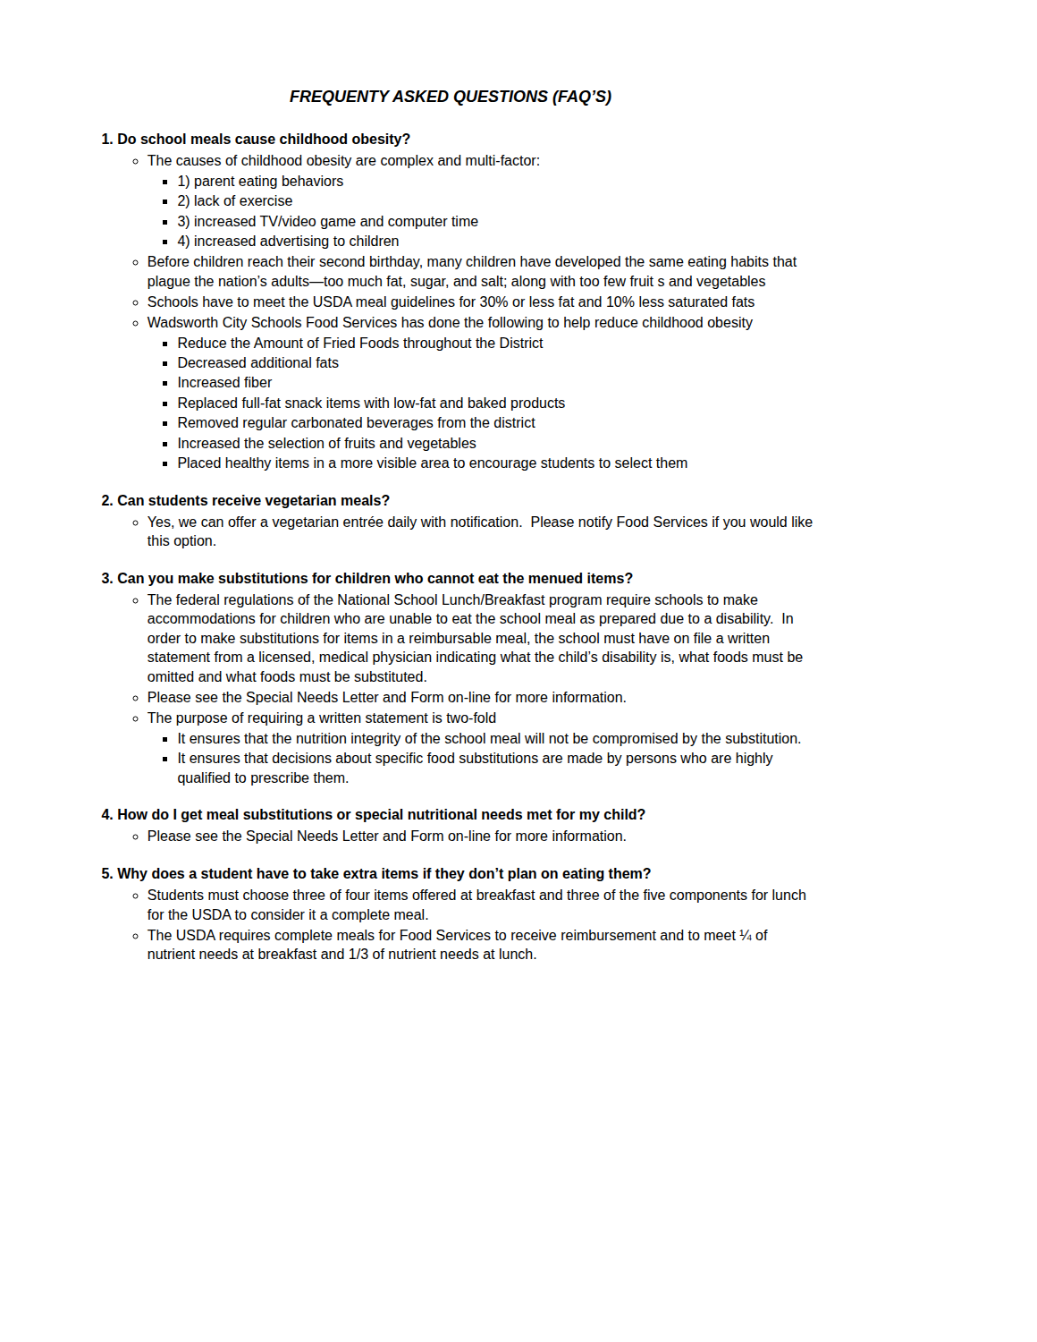FREQUENTY ASKED QUESTIONS (FAQ’S)
Do school meals cause childhood obesity?
The causes of childhood obesity are complex and multi-factor:
1) parent eating behaviors
2) lack of exercise
3) increased TV/video game and computer time
4) increased advertising to children
Before children reach their second birthday, many children have developed the same eating habits that plague the nation’s adults—too much fat, sugar, and salt; along with too few fruit s and vegetables
Schools have to meet the USDA meal guidelines for 30% or less fat and 10% less saturated fats
Wadsworth City Schools Food Services has done the following to help reduce childhood obesity
Reduce the Amount of Fried Foods throughout the District
Decreased additional fats
Increased fiber
Replaced full-fat snack items with low-fat and baked products
Removed regular carbonated beverages from the district
Increased the selection of fruits and vegetables
Placed healthy items in a more visible area to encourage students to select them
Can students receive vegetarian meals?
Yes, we can offer a vegetarian entrée daily with notification. Please notify Food Services if you would like this option.
Can you make substitutions for children who cannot eat the menued items?
The federal regulations of the National School Lunch/Breakfast program require schools to make accommodations for children who are unable to eat the school meal as prepared due to a disability. In order to make substitutions for items in a reimbursable meal, the school must have on file a written statement from a licensed, medical physician indicating what the child’s disability is, what foods must be omitted and what foods must be substituted.
Please see the Special Needs Letter and Form on-line for more information.
The purpose of requiring a written statement is two-fold
It ensures that the nutrition integrity of the school meal will not be compromised by the substitution.
It ensures that decisions about specific food substitutions are made by persons who are highly qualified to prescribe them.
How do I get meal substitutions or special nutritional needs met for my child?
Please see the Special Needs Letter and Form on-line for more information.
Why does a student have to take extra items if they don’t plan on eating them?
Students must choose three of four items offered at breakfast and three of the five components for lunch for the USDA to consider it a complete meal.
The USDA requires complete meals for Food Services to receive reimbursement and to meet ¼ of nutrient needs at breakfast and 1/3 of nutrient needs at lunch.